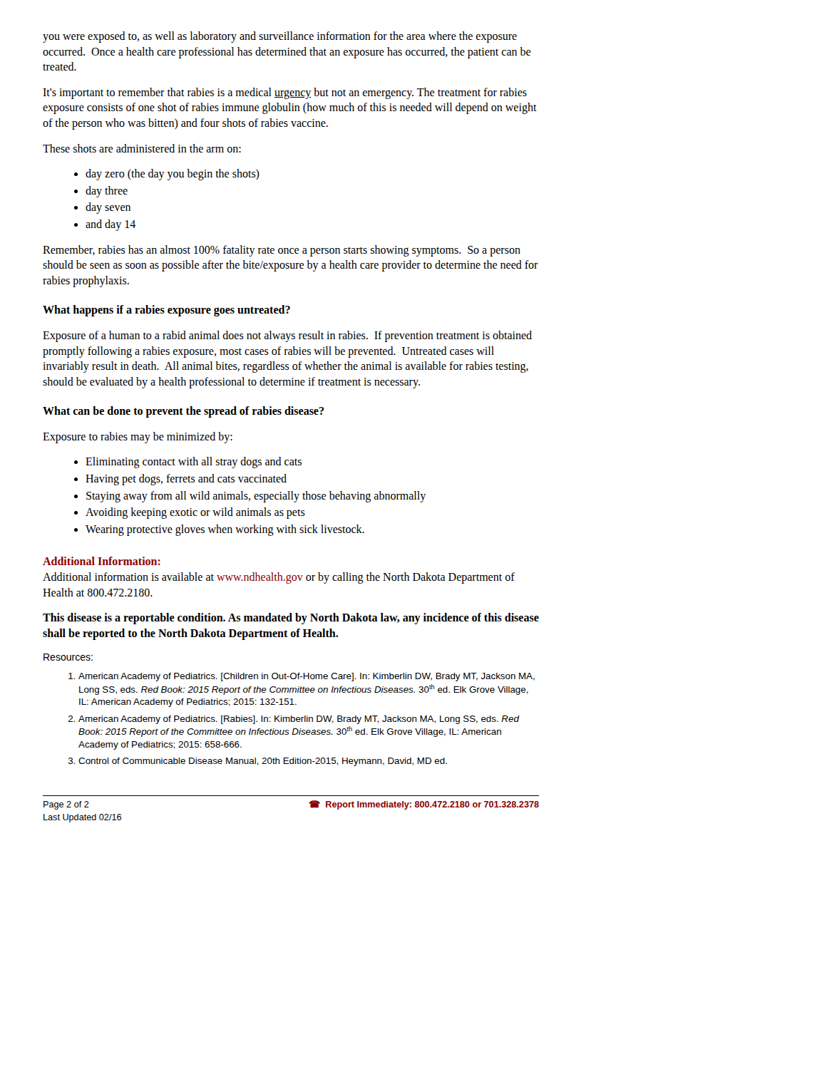you were exposed to, as well as laboratory and surveillance information for the area where the exposure occurred. Once a health care professional has determined that an exposure has occurred, the patient can be treated.
It's important to remember that rabies is a medical urgency but not an emergency. The treatment for rabies exposure consists of one shot of rabies immune globulin (how much of this is needed will depend on weight of the person who was bitten) and four shots of rabies vaccine.
These shots are administered in the arm on:
day zero (the day you begin the shots)
day three
day seven
and day 14
Remember, rabies has an almost 100% fatality rate once a person starts showing symptoms. So a person should be seen as soon as possible after the bite/exposure by a health care provider to determine the need for rabies prophylaxis.
What happens if a rabies exposure goes untreated?
Exposure of a human to a rabid animal does not always result in rabies. If prevention treatment is obtained promptly following a rabies exposure, most cases of rabies will be prevented. Untreated cases will invariably result in death. All animal bites, regardless of whether the animal is available for rabies testing, should be evaluated by a health professional to determine if treatment is necessary.
What can be done to prevent the spread of rabies disease?
Exposure to rabies may be minimized by:
Eliminating contact with all stray dogs and cats
Having pet dogs, ferrets and cats vaccinated
Staying away from all wild animals, especially those behaving abnormally
Avoiding keeping exotic or wild animals as pets
Wearing protective gloves when working with sick livestock.
Additional Information:
Additional information is available at www.ndhealth.gov or by calling the North Dakota Department of Health at 800.472.2180.
This disease is a reportable condition. As mandated by North Dakota law, any incidence of this disease shall be reported to the North Dakota Department of Health.
Resources:
American Academy of Pediatrics. [Children in Out-Of-Home Care]. In: Kimberlin DW, Brady MT, Jackson MA, Long SS, eds. Red Book: 2015 Report of the Committee on Infectious Diseases. 30th ed. Elk Grove Village, IL: American Academy of Pediatrics; 2015: 132-151.
American Academy of Pediatrics. [Rabies]. In: Kimberlin DW, Brady MT, Jackson MA, Long SS, eds. Red Book: 2015 Report of the Committee on Infectious Diseases. 30th ed. Elk Grove Village, IL: American Academy of Pediatrics; 2015: 658-666.
Control of Communicable Disease Manual, 20th Edition-2015, Heymann, David, MD ed.
Page 2 of 2
Last Updated 02/16
☎ Report Immediately: 800.472.2180 or 701.328.2378